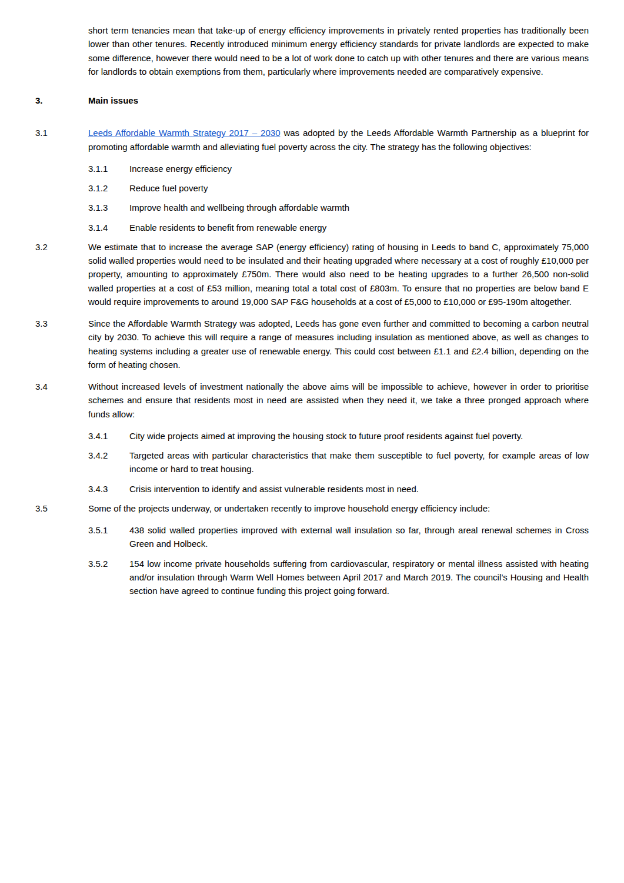short term tenancies mean that take-up of energy efficiency improvements in privately rented properties has traditionally been lower than other tenures. Recently introduced minimum energy efficiency standards for private landlords are expected to make some difference, however there would need to be a lot of work done to catch up with other tenures and there are various means for landlords to obtain exemptions from them, particularly where improvements needed are comparatively expensive.
3.
Main issues
3.1
Leeds Affordable Warmth Strategy 2017 – 2030 was adopted by the Leeds Affordable Warmth Partnership as a blueprint for promoting affordable warmth and alleviating fuel poverty across the city. The strategy has the following objectives:
3.1.1
Increase energy efficiency
3.1.2
Reduce fuel poverty
3.1.3
Improve health and wellbeing through affordable warmth
3.1.4
Enable residents to benefit from renewable energy
3.2
We estimate that to increase the average SAP (energy efficiency) rating of housing in Leeds to band C, approximately 75,000 solid walled properties would need to be insulated and their heating upgraded where necessary at a cost of roughly £10,000 per property, amounting to approximately £750m. There would also need to be heating upgrades to a further 26,500 non-solid walled properties at a cost of £53 million, meaning total a total cost of £803m. To ensure that no properties are below band E would require improvements to around 19,000 SAP F&G households at a cost of £5,000 to £10,000 or £95-190m altogether.
3.3
Since the Affordable Warmth Strategy was adopted, Leeds has gone even further and committed to becoming a carbon neutral city by 2030. To achieve this will require a range of measures including insulation as mentioned above, as well as changes to heating systems including a greater use of renewable energy. This could cost between £1.1 and £2.4 billion, depending on the form of heating chosen.
3.4
Without increased levels of investment nationally the above aims will be impossible to achieve, however in order to prioritise schemes and ensure that residents most in need are assisted when they need it, we take a three pronged approach where funds allow:
3.4.1
City wide projects aimed at improving the housing stock to future proof residents against fuel poverty.
3.4.2
Targeted areas with particular characteristics that make them susceptible to fuel poverty, for example areas of low income or hard to treat housing.
3.4.3
Crisis intervention to identify and assist vulnerable residents most in need.
3.5
Some of the projects underway, or undertaken recently to improve household energy efficiency include:
3.5.1
438 solid walled properties improved with external wall insulation so far, through areal renewal schemes in Cross Green and Holbeck.
3.5.2
154 low income private households suffering from cardiovascular, respiratory or mental illness assisted with heating and/or insulation through Warm Well Homes between April 2017 and March 2019. The council’s Housing and Health section have agreed to continue funding this project going forward.